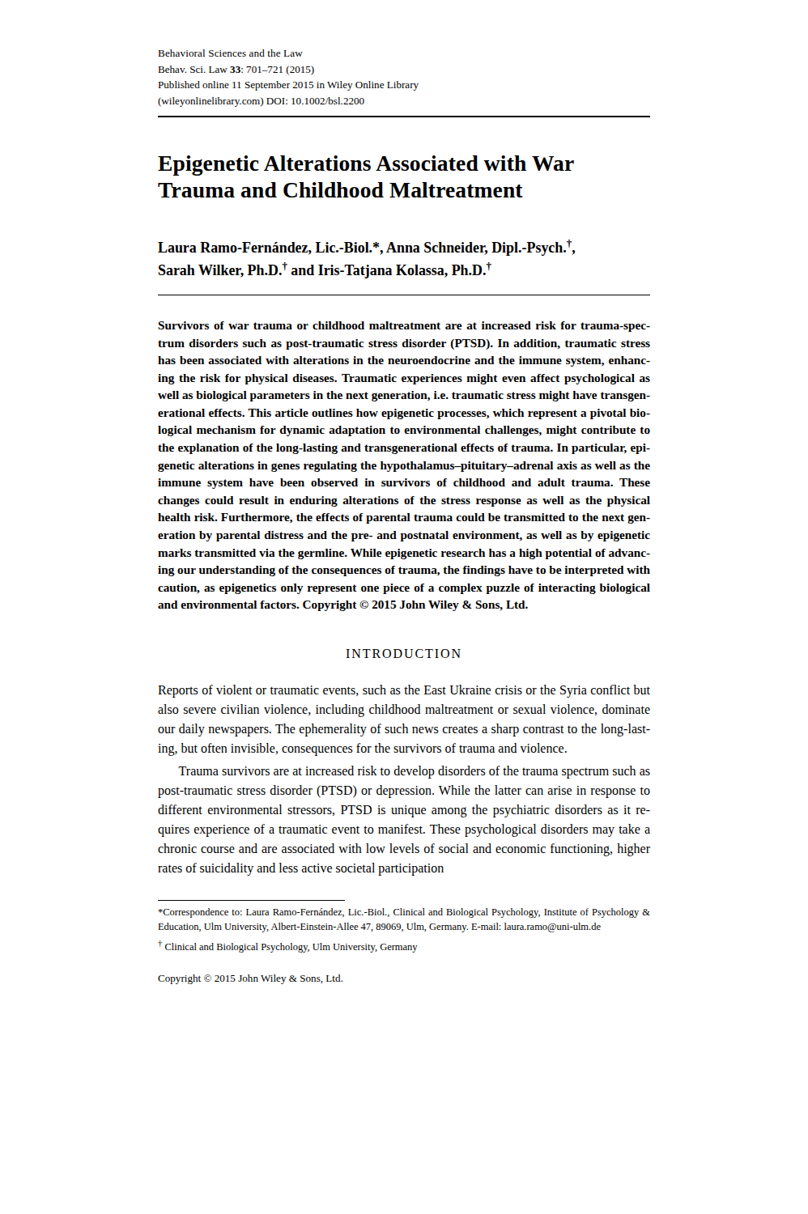Behavioral Sciences and the Law
Behav. Sci. Law 33: 701–721 (2015)
Published online 11 September 2015 in Wiley Online Library
(wileyonlinelibrary.com) DOI: 10.1002/bsl.2200
Epigenetic Alterations Associated with War
Trauma and Childhood Maltreatment
Laura Ramo-Fernández, Lic.-Biol.*, Anna Schneider, Dipl.-Psych.†,
Sarah Wilker, Ph.D.† and Iris-Tatjana Kolassa, Ph.D.†
Survivors of war trauma or childhood maltreatment are at increased risk for trauma-spectrum disorders such as post-traumatic stress disorder (PTSD). In addition, traumatic stress has been associated with alterations in the neuroendocrine and the immune system, enhancing the risk for physical diseases. Traumatic experiences might even affect psychological as well as biological parameters in the next generation, i.e. traumatic stress might have transgenerational effects. This article outlines how epigenetic processes, which represent a pivotal biological mechanism for dynamic adaptation to environmental challenges, might contribute to the explanation of the long-lasting and transgenerational effects of trauma. In particular, epigenetic alterations in genes regulating the hypothalamus–pituitary–adrenal axis as well as the immune system have been observed in survivors of childhood and adult trauma. These changes could result in enduring alterations of the stress response as well as the physical health risk. Furthermore, the effects of parental trauma could be transmitted to the next generation by parental distress and the pre- and postnatal environment, as well as by epigenetic marks transmitted via the germline. While epigenetic research has a high potential of advancing our understanding of the consequences of trauma, the findings have to be interpreted with caution, as epigenetics only represent one piece of a complex puzzle of interacting biological and environmental factors. Copyright © 2015 John Wiley & Sons, Ltd.
INTRODUCTION
Reports of violent or traumatic events, such as the East Ukraine crisis or the Syria conflict but also severe civilian violence, including childhood maltreatment or sexual violence, dominate our daily newspapers. The ephemerality of such news creates a sharp contrast to the long-lasting, but often invisible, consequences for the survivors of trauma and violence.
Trauma survivors are at increased risk to develop disorders of the trauma spectrum such as post-traumatic stress disorder (PTSD) or depression. While the latter can arise in response to different environmental stressors, PTSD is unique among the psychiatric disorders as it requires experience of a traumatic event to manifest. These psychological disorders may take a chronic course and are associated with low levels of social and economic functioning, higher rates of suicidality and less active societal participation
*Correspondence to: Laura Ramo-Fernández, Lic.-Biol., Clinical and Biological Psychology, Institute of Psychology & Education, Ulm University, Albert-Einstein-Allee 47, 89069, Ulm, Germany. E-mail: laura.ramo@uni-ulm.de
† Clinical and Biological Psychology, Ulm University, Germany
Copyright © 2015 John Wiley & Sons, Ltd.